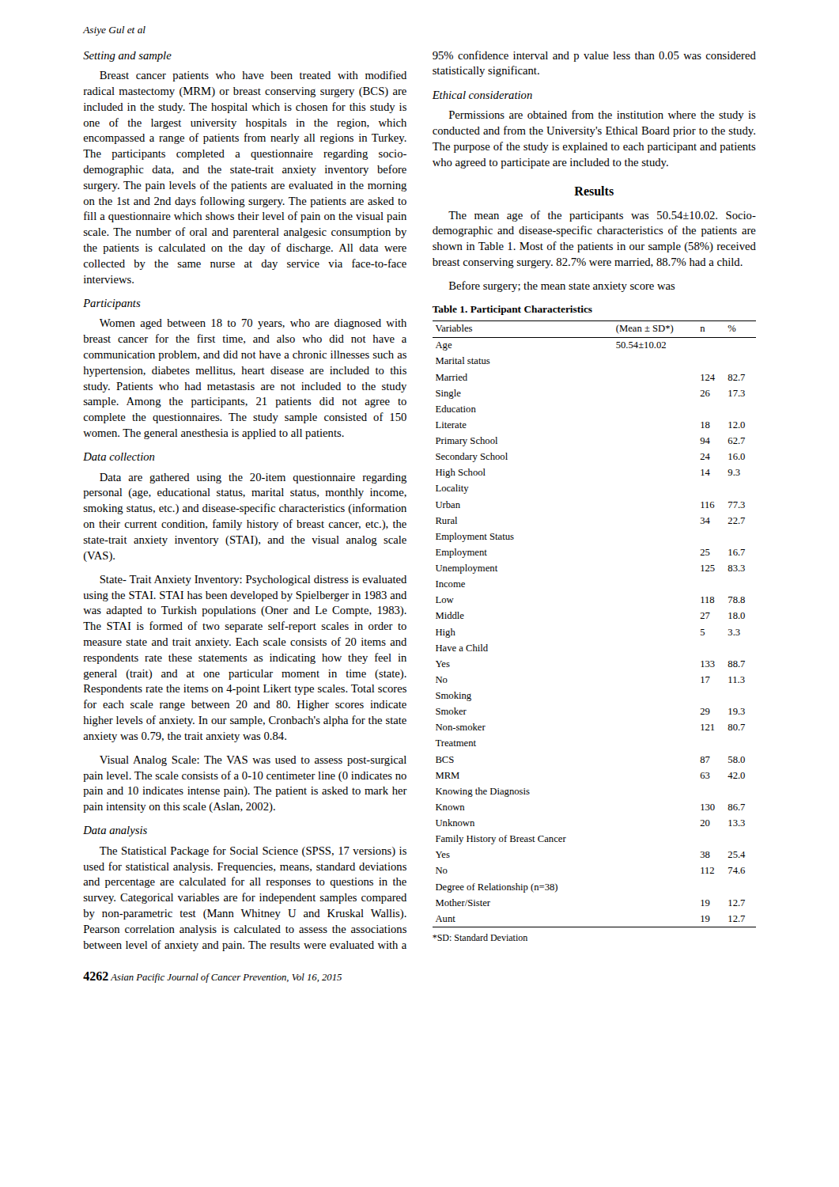Asiye Gul et al
Setting and sample
Breast cancer patients who have been treated with modified radical mastectomy (MRM) or breast conserving surgery (BCS) are included in the study. The hospital which is chosen for this study is one of the largest university hospitals in the region, which encompassed a range of patients from nearly all regions in Turkey. The participants completed a questionnaire regarding socio-demographic data, and the state-trait anxiety inventory before surgery. The pain levels of the patients are evaluated in the morning on the 1st and 2nd days following surgery. The patients are asked to fill a questionnaire which shows their level of pain on the visual pain scale. The number of oral and parenteral analgesic consumption by the patients is calculated on the day of discharge. All data were collected by the same nurse at day service via face-to-face interviews.
Participants
Women aged between 18 to 70 years, who are diagnosed with breast cancer for the first time, and also who did not have a communication problem, and did not have a chronic illnesses such as hypertension, diabetes mellitus, heart disease are included to this study. Patients who had metastasis are not included to the study sample. Among the participants, 21 patients did not agree to complete the questionnaires. The study sample consisted of 150 women. The general anesthesia is applied to all patients.
Data collection
Data are gathered using the 20-item questionnaire regarding personal (age, educational status, marital status, monthly income, smoking status, etc.) and disease-specific characteristics (information on their current condition, family history of breast cancer, etc.), the state-trait anxiety inventory (STAI), and the visual analog scale (VAS).
State- Trait Anxiety Inventory: Psychological distress is evaluated using the STAI. STAI has been developed by Spielberger in 1983 and was adapted to Turkish populations (Oner and Le Compte, 1983). The STAI is formed of two separate self-report scales in order to measure state and trait anxiety. Each scale consists of 20 items and respondents rate these statements as indicating how they feel in general (trait) and at one particular moment in time (state). Respondents rate the items on 4-point Likert type scales. Total scores for each scale range between 20 and 80. Higher scores indicate higher levels of anxiety. In our sample, Cronbach's alpha for the state anxiety was 0.79, the trait anxiety was 0.84.
Visual Analog Scale: The VAS was used to assess post-surgical pain level. The scale consists of a 0-10 centimeter line (0 indicates no pain and 10 indicates intense pain). The patient is asked to mark her pain intensity on this scale (Aslan, 2002).
Data analysis
The Statistical Package for Social Science (SPSS, 17 versions) is used for statistical analysis. Frequencies, means, standard deviations and percentage are calculated for all responses to questions in the survey. Categorical variables are for independent samples compared by non-parametric test (Mann Whitney U and Kruskal Wallis). Pearson correlation analysis is calculated to assess the associations between level of anxiety and pain. The results were evaluated with a 95% confidence interval and p value less than 0.05 was considered statistically significant.
Ethical consideration
Permissions are obtained from the institution where the study is conducted and from the University's Ethical Board prior to the study. The purpose of the study is explained to each participant and patients who agreed to participate are included to the study.
Results
The mean age of the participants was 50.54±10.02. Socio-demographic and disease-specific characteristics of the patients are shown in Table 1. Most of the patients in our sample (58%) received breast conserving surgery. 82.7% were married, 88.7% had a child.
Before surgery; the mean state anxiety score was
Table 1. Participant Characteristics
| Variables | (Mean ± SD*) | n | % |
| --- | --- | --- | --- |
| Age | 50.54±10.02 | | |
| Marital status | | | |
| Married | | 124 | 82.7 |
| Single | | 26 | 17.3 |
| Education | | | |
| Literate | | 18 | 12.0 |
| Primary School | | 94 | 62.7 |
| Secondary School | | 24 | 16.0 |
| High School | | 14 | 9.3 |
| Locality | | | |
| Urban | | 116 | 77.3 |
| Rural | | 34 | 22.7 |
| Employment Status | | | |
| Employment | | 25 | 16.7 |
| Unemployment | | 125 | 83.3 |
| Income | | | |
| Low | | 118 | 78.8 |
| Middle | | 27 | 18.0 |
| High | | 5 | 3.3 |
| Have a Child | | | |
| Yes | | 133 | 88.7 |
| No | | 17 | 11.3 |
| Smoking | | | |
| Smoker | | 29 | 19.3 |
| Non-smoker | | 121 | 80.7 |
| Treatment | | | |
| BCS | | 87 | 58.0 |
| MRM | | 63 | 42.0 |
| Knowing the Diagnosis | | | |
| Known | | 130 | 86.7 |
| Unknown | | 20 | 13.3 |
| Family History of Breast Cancer | | | |
| Yes | | 38 | 25.4 |
| No | | 112 | 74.6 |
| Degree of Relationship (n=38) | | | |
| Mother/Sister | | 19 | 12.7 |
| Aunt | | 19 | 12.7 |
*SD: Standard Deviation
4262 Asian Pacific Journal of Cancer Prevention, Vol 16, 2015